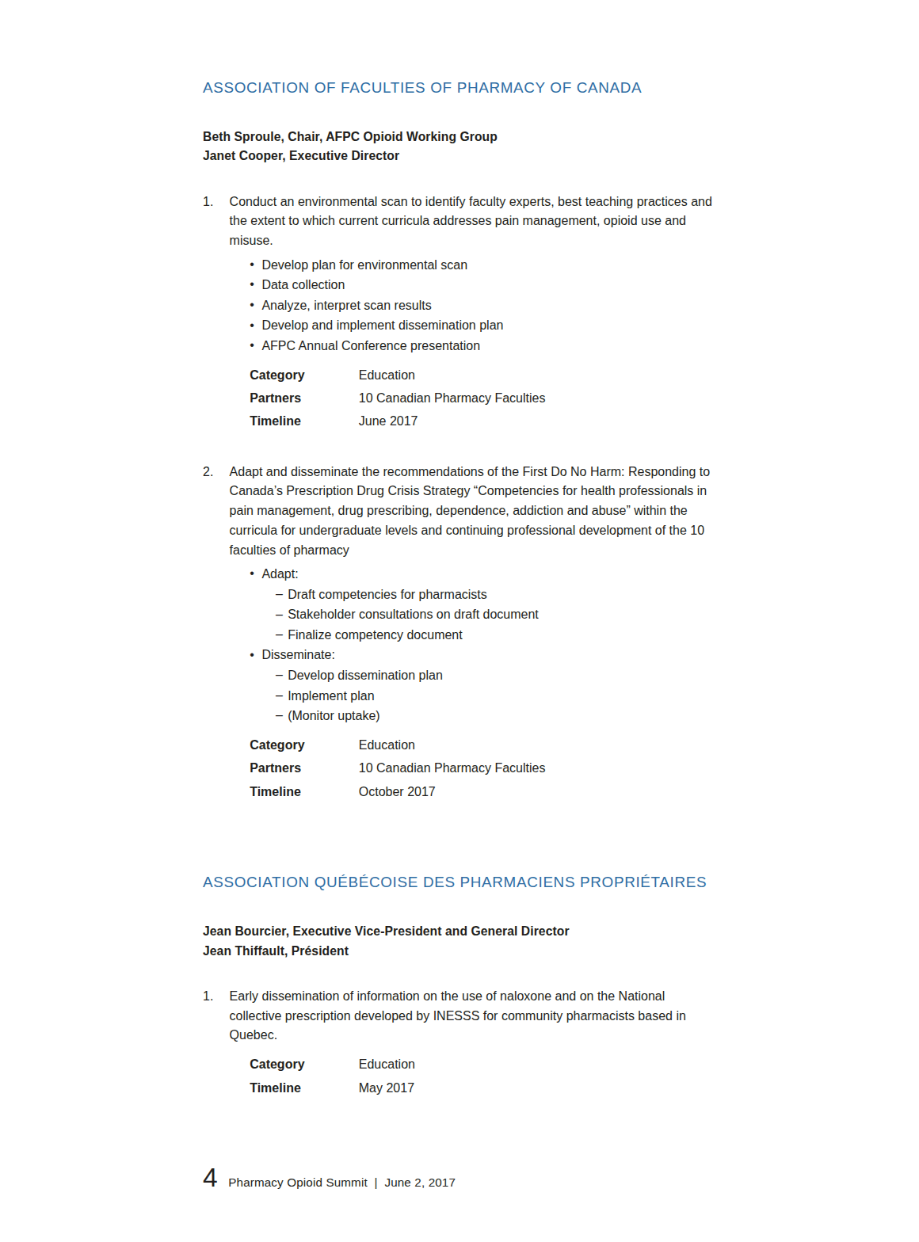Association of Faculties of Pharmacy of Canada
Beth Sproule, Chair, AFPC Opioid Working Group Janet Cooper, Executive Director
Conduct an environmental scan to identify faculty experts, best teaching practices and the extent to which current curricula addresses pain management, opioid use and misuse.
Develop plan for environmental scan
Data collection
Analyze, interpret scan results
Develop and implement dissemination plan
AFPC Annual Conference presentation
Category
Education
Partners
10 Canadian Pharmacy Faculties
Timeline
June 2017
Adapt and disseminate the recommendations of the First Do No Harm: Responding to Canada’s Prescription Drug Crisis Strategy “Competencies for health professionals in pain management, drug prescribing, dependence, addiction and abuse” within the curricula for undergraduate levels and continuing professional development of the 10 faculties of pharmacy
Adapt:
Draft competencies for pharmacists
Stakeholder consultations on draft document
Finalize competency document
Disseminate:
Develop dissemination plan
Implement plan
(Monitor uptake)
Category
Education
Partners
10 Canadian Pharmacy Faculties
Timeline
October 2017
Association québécoise des pharmaciens propriétaires
Jean Bourcier, Executive Vice-President and General Director Jean Thiffault, Président
Early dissemination of information on the use of naloxone and on the National collective prescription developed by INESSS for community pharmacists based in Quebec.
Category
Education
Timeline
May 2017
4 Pharmacy Opioid Summit | June 2, 2017